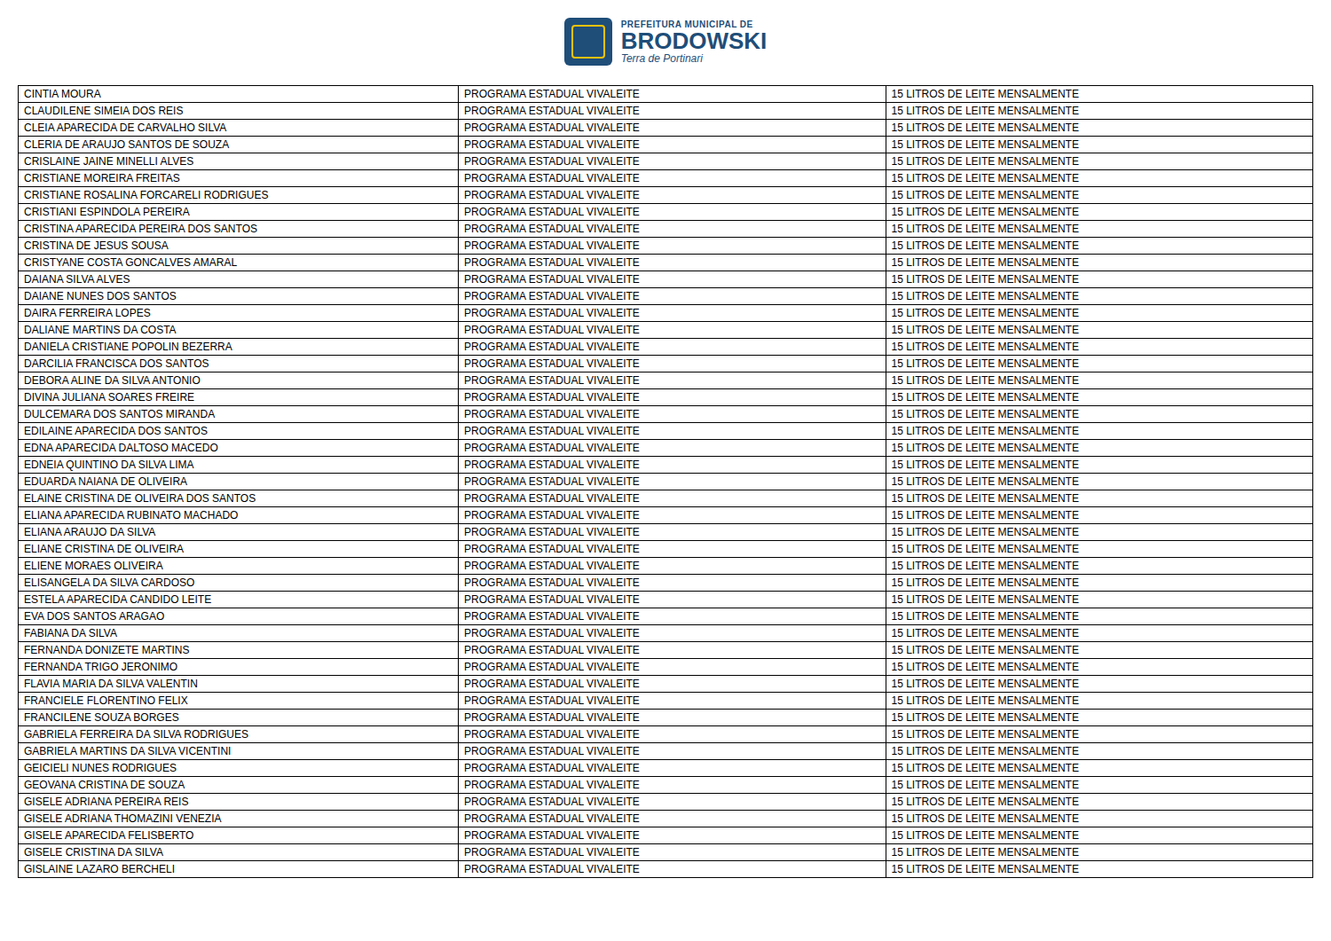PREFEITURA MUNICIPAL DE
BRODOWSKI
Terra de Portinari
| CINTIA MOURA | PROGRAMA ESTADUAL VIVALEITE | 15 LITROS DE LEITE MENSALMENTE |
| CLAUDILENE SIMEIA DOS REIS | PROGRAMA ESTADUAL VIVALEITE | 15 LITROS DE LEITE MENSALMENTE |
| CLEIA APARECIDA DE CARVALHO SILVA | PROGRAMA ESTADUAL VIVALEITE | 15 LITROS DE LEITE MENSALMENTE |
| CLERIA DE ARAUJO SANTOS DE SOUZA | PROGRAMA ESTADUAL VIVALEITE | 15 LITROS DE LEITE MENSALMENTE |
| CRISLAINE JAINE MINELLI ALVES | PROGRAMA ESTADUAL VIVALEITE | 15 LITROS DE LEITE MENSALMENTE |
| CRISTIANE MOREIRA FREITAS | PROGRAMA ESTADUAL VIVALEITE | 15 LITROS DE LEITE MENSALMENTE |
| CRISTIANE ROSALINA FORCARELI RODRIGUES | PROGRAMA ESTADUAL VIVALEITE | 15 LITROS DE LEITE MENSALMENTE |
| CRISTIANI ESPINDOLA PEREIRA | PROGRAMA ESTADUAL VIVALEITE | 15 LITROS DE LEITE MENSALMENTE |
| CRISTINA APARECIDA PEREIRA DOS SANTOS | PROGRAMA ESTADUAL VIVALEITE | 15 LITROS DE LEITE MENSALMENTE |
| CRISTINA DE JESUS SOUSA | PROGRAMA ESTADUAL VIVALEITE | 15 LITROS DE LEITE MENSALMENTE |
| CRISTYANE COSTA GONCALVES AMARAL | PROGRAMA ESTADUAL VIVALEITE | 15 LITROS DE LEITE MENSALMENTE |
| DAIANA SILVA ALVES | PROGRAMA ESTADUAL VIVALEITE | 15 LITROS DE LEITE MENSALMENTE |
| DAIANE NUNES DOS SANTOS | PROGRAMA ESTADUAL VIVALEITE | 15 LITROS DE LEITE MENSALMENTE |
| DAIRA FERREIRA LOPES | PROGRAMA ESTADUAL VIVALEITE | 15 LITROS DE LEITE MENSALMENTE |
| DALIANE MARTINS DA COSTA | PROGRAMA ESTADUAL VIVALEITE | 15 LITROS DE LEITE MENSALMENTE |
| DANIELA CRISTIANE POPOLIN BEZERRA | PROGRAMA ESTADUAL VIVALEITE | 15 LITROS DE LEITE MENSALMENTE |
| DARCILIA FRANCISCA DOS SANTOS | PROGRAMA ESTADUAL VIVALEITE | 15 LITROS DE LEITE MENSALMENTE |
| DEBORA ALINE DA SILVA ANTONIO | PROGRAMA ESTADUAL VIVALEITE | 15 LITROS DE LEITE MENSALMENTE |
| DIVINA JULIANA SOARES FREIRE | PROGRAMA ESTADUAL VIVALEITE | 15 LITROS DE LEITE MENSALMENTE |
| DULCEMARA DOS SANTOS MIRANDA | PROGRAMA ESTADUAL VIVALEITE | 15 LITROS DE LEITE MENSALMENTE |
| EDILAINE APARECIDA DOS SANTOS | PROGRAMA ESTADUAL VIVALEITE | 15 LITROS DE LEITE MENSALMENTE |
| EDNA APARECIDA DALTOSO MACEDO | PROGRAMA ESTADUAL VIVALEITE | 15 LITROS DE LEITE MENSALMENTE |
| EDNEIA QUINTINO DA SILVA LIMA | PROGRAMA ESTADUAL VIVALEITE | 15 LITROS DE LEITE MENSALMENTE |
| EDUARDA NAIANA DE OLIVEIRA | PROGRAMA ESTADUAL VIVALEITE | 15 LITROS DE LEITE MENSALMENTE |
| ELAINE CRISTINA DE OLIVEIRA DOS SANTOS | PROGRAMA ESTADUAL VIVALEITE | 15 LITROS DE LEITE MENSALMENTE |
| ELIANA APARECIDA RUBINATO MACHADO | PROGRAMA ESTADUAL VIVALEITE | 15 LITROS DE LEITE MENSALMENTE |
| ELIANA ARAUJO DA SILVA | PROGRAMA ESTADUAL VIVALEITE | 15 LITROS DE LEITE MENSALMENTE |
| ELIANE CRISTINA DE OLIVEIRA | PROGRAMA ESTADUAL VIVALEITE | 15 LITROS DE LEITE MENSALMENTE |
| ELIENE MORAES OLIVEIRA | PROGRAMA ESTADUAL VIVALEITE | 15 LITROS DE LEITE MENSALMENTE |
| ELISANGELA DA SILVA CARDOSO | PROGRAMA ESTADUAL VIVALEITE | 15 LITROS DE LEITE MENSALMENTE |
| ESTELA APARECIDA CANDIDO LEITE | PROGRAMA ESTADUAL VIVALEITE | 15 LITROS DE LEITE MENSALMENTE |
| EVA DOS SANTOS ARAGAO | PROGRAMA ESTADUAL VIVALEITE | 15 LITROS DE LEITE MENSALMENTE |
| FABIANA DA SILVA | PROGRAMA ESTADUAL VIVALEITE | 15 LITROS DE LEITE MENSALMENTE |
| FERNANDA DONIZETE MARTINS | PROGRAMA ESTADUAL VIVALEITE | 15 LITROS DE LEITE MENSALMENTE |
| FERNANDA TRIGO JERONIMO | PROGRAMA ESTADUAL VIVALEITE | 15 LITROS DE LEITE MENSALMENTE |
| FLAVIA MARIA DA SILVA VALENTIN | PROGRAMA ESTADUAL VIVALEITE | 15 LITROS DE LEITE MENSALMENTE |
| FRANCIELE FLORENTINO FELIX | PROGRAMA ESTADUAL VIVALEITE | 15 LITROS DE LEITE MENSALMENTE |
| FRANCILENE SOUZA BORGES | PROGRAMA ESTADUAL VIVALEITE | 15 LITROS DE LEITE MENSALMENTE |
| GABRIELA FERREIRA DA SILVA RODRIGUES | PROGRAMA ESTADUAL VIVALEITE | 15 LITROS DE LEITE MENSALMENTE |
| GABRIELA MARTINS DA SILVA VICENTINI | PROGRAMA ESTADUAL VIVALEITE | 15 LITROS DE LEITE MENSALMENTE |
| GEICIELI NUNES RODRIGUES | PROGRAMA ESTADUAL VIVALEITE | 15 LITROS DE LEITE MENSALMENTE |
| GEOVANA CRISTINA DE SOUZA | PROGRAMA ESTADUAL VIVALEITE | 15 LITROS DE LEITE MENSALMENTE |
| GISELE ADRIANA PEREIRA REIS | PROGRAMA ESTADUAL VIVALEITE | 15 LITROS DE LEITE MENSALMENTE |
| GISELE ADRIANA THOMAZINI VENEZIA | PROGRAMA ESTADUAL VIVALEITE | 15 LITROS DE LEITE MENSALMENTE |
| GISELE APARECIDA FELISBERTO | PROGRAMA ESTADUAL VIVALEITE | 15 LITROS DE LEITE MENSALMENTE |
| GISELE CRISTINA DA SILVA | PROGRAMA ESTADUAL VIVALEITE | 15 LITROS DE LEITE MENSALMENTE |
| GISLAINE LAZARO BERCHELI | PROGRAMA ESTADUAL VIVALEITE | 15 LITROS DE LEITE MENSALMENTE |